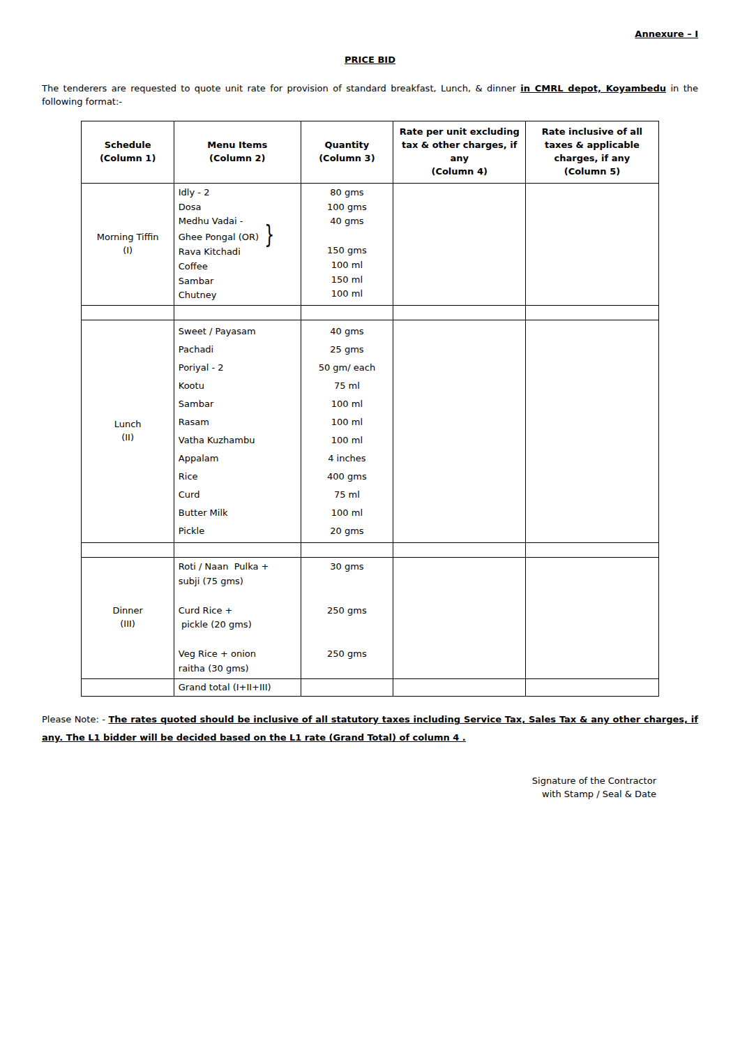Annexure – I
PRICE BID
The tenderers are requested to quote unit rate for provision of standard breakfast, Lunch, & dinner in CMRL depot, Koyambedu in the following format:-
| Schedule (Column 1) | Menu Items (Column 2) | Quantity (Column 3) | Rate per unit excluding tax & other charges, if any (Column 4) | Rate inclusive of all taxes & applicable charges, if any (Column 5) |
| --- | --- | --- | --- | --- |
| Morning Tiffin (I) | Idly - 2 Dosa Medhu Vadai - Ghee Pongal (OR) } Rava Kitchadi Coffee Sambar Chutney | 80 gms 100 gms 40 gms 150 gms 100 ml 150 ml 100 ml | | |
| Lunch (II) | Sweet / Payasam Pachadi Poriyal - 2 Kootu Sambar Rasam Vatha Kuzhambu Appalam Rice Curd Butter Milk Pickle | 40 gms 25 gms 50 gm/ each 75 ml 100 ml 100 ml 100 ml 4 inches 400 gms 75 ml 100 ml 20 gms | | |
| Dinner (III) | Roti / Naan Pulka + subji (75 gms) Curd Rice + pickle (20 gms) Veg Rice + onion raitha (30 gms) | 30 gms 250 gms 250 gms | | |
| | Grand total (I+II+III) | | | |
Please Note: - The rates quoted should be inclusive of all statutory taxes including Service Tax, Sales Tax & any other charges, if any. The L1 bidder will be decided based on the L1 rate (Grand Total) of column 4 .
Signature of the Contractor
with Stamp / Seal & Date